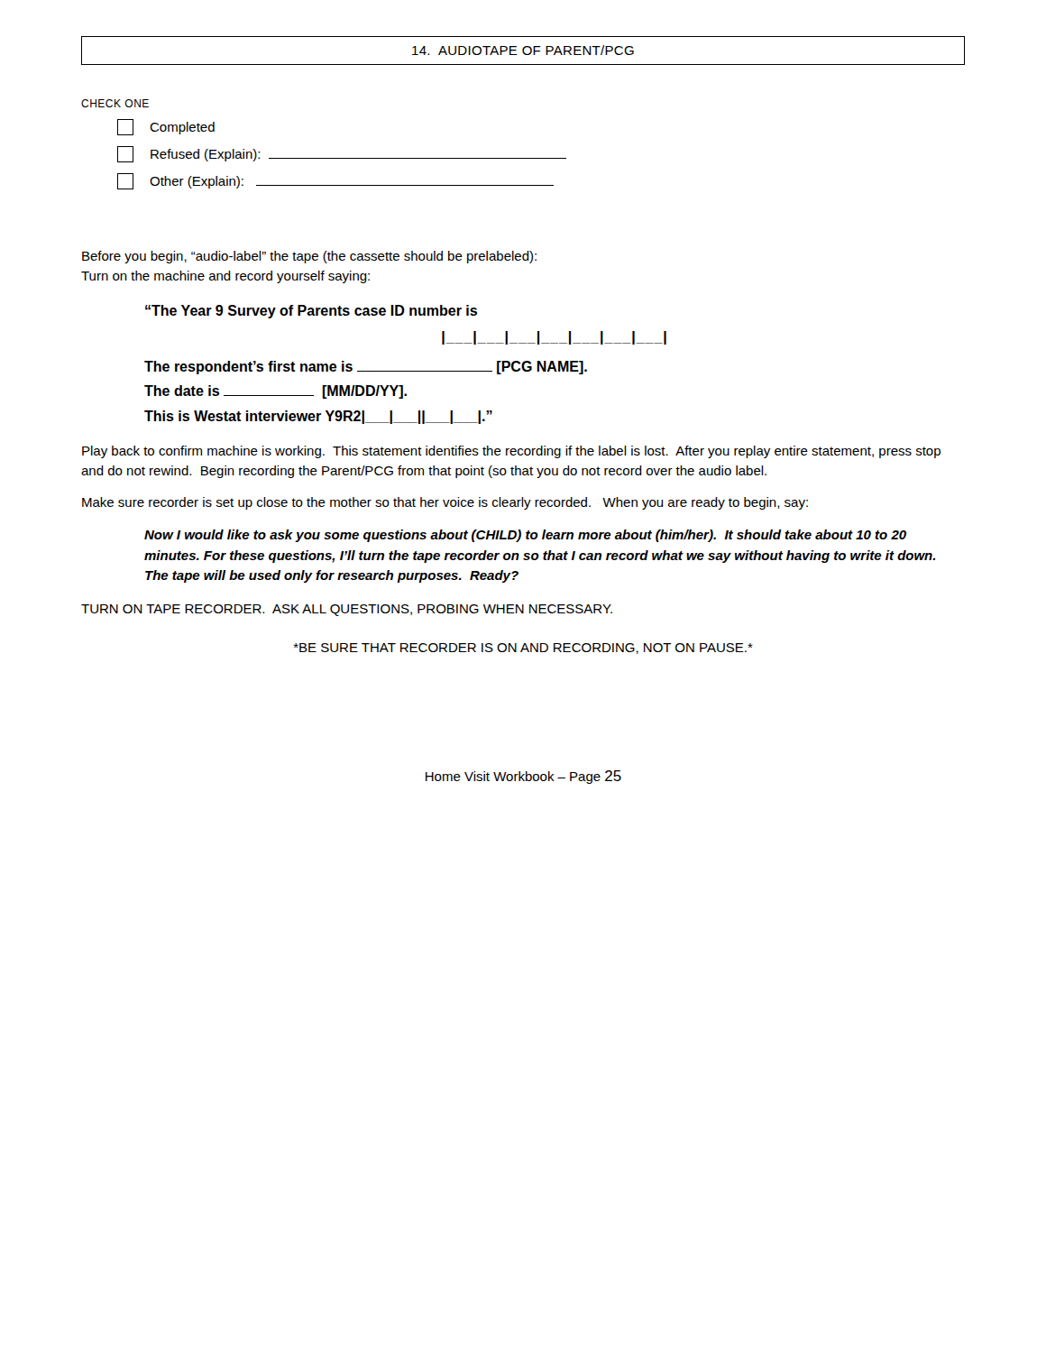14. AUDIOTAPE OF PARENT/PCG
CHECK ONE
Completed
Refused (Explain):
Other (Explain):
Before you begin, “audio-label” the tape (the cassette should be prelabeled):
Turn on the machine and record yourself saying:
“The Year 9 Survey of Parents case ID number is |___|___|___|___|___|___|___| The respondent’s first name is [PCG NAME].
The date is [MM/DD/YY].
This is Westat interviewer Y9R2|___|___||___|___|.”
Play back to confirm machine is working. This statement identifies the recording if the label is lost. After you replay entire statement, press stop and do not rewind. Begin recording the Parent/PCG from that point (so that you do not record over the audio label.
Make sure recorder is set up close to the mother so that her voice is clearly recorded. When you are ready to begin, say:
Now I would like to ask you some questions about (CHILD) to learn more about (him/her). It should take about 10 to 20 minutes. For these questions, I’ll turn the tape recorder on so that I can record what we say without having to write it down. The tape will be used only for research purposes. Ready?
TURN ON TAPE RECORDER. ASK ALL QUESTIONS, PROBING WHEN NECESSARY.
*BE SURE THAT RECORDER IS ON AND RECORDING, NOT ON PAUSE.*
Home Visit Workbook – Page 25